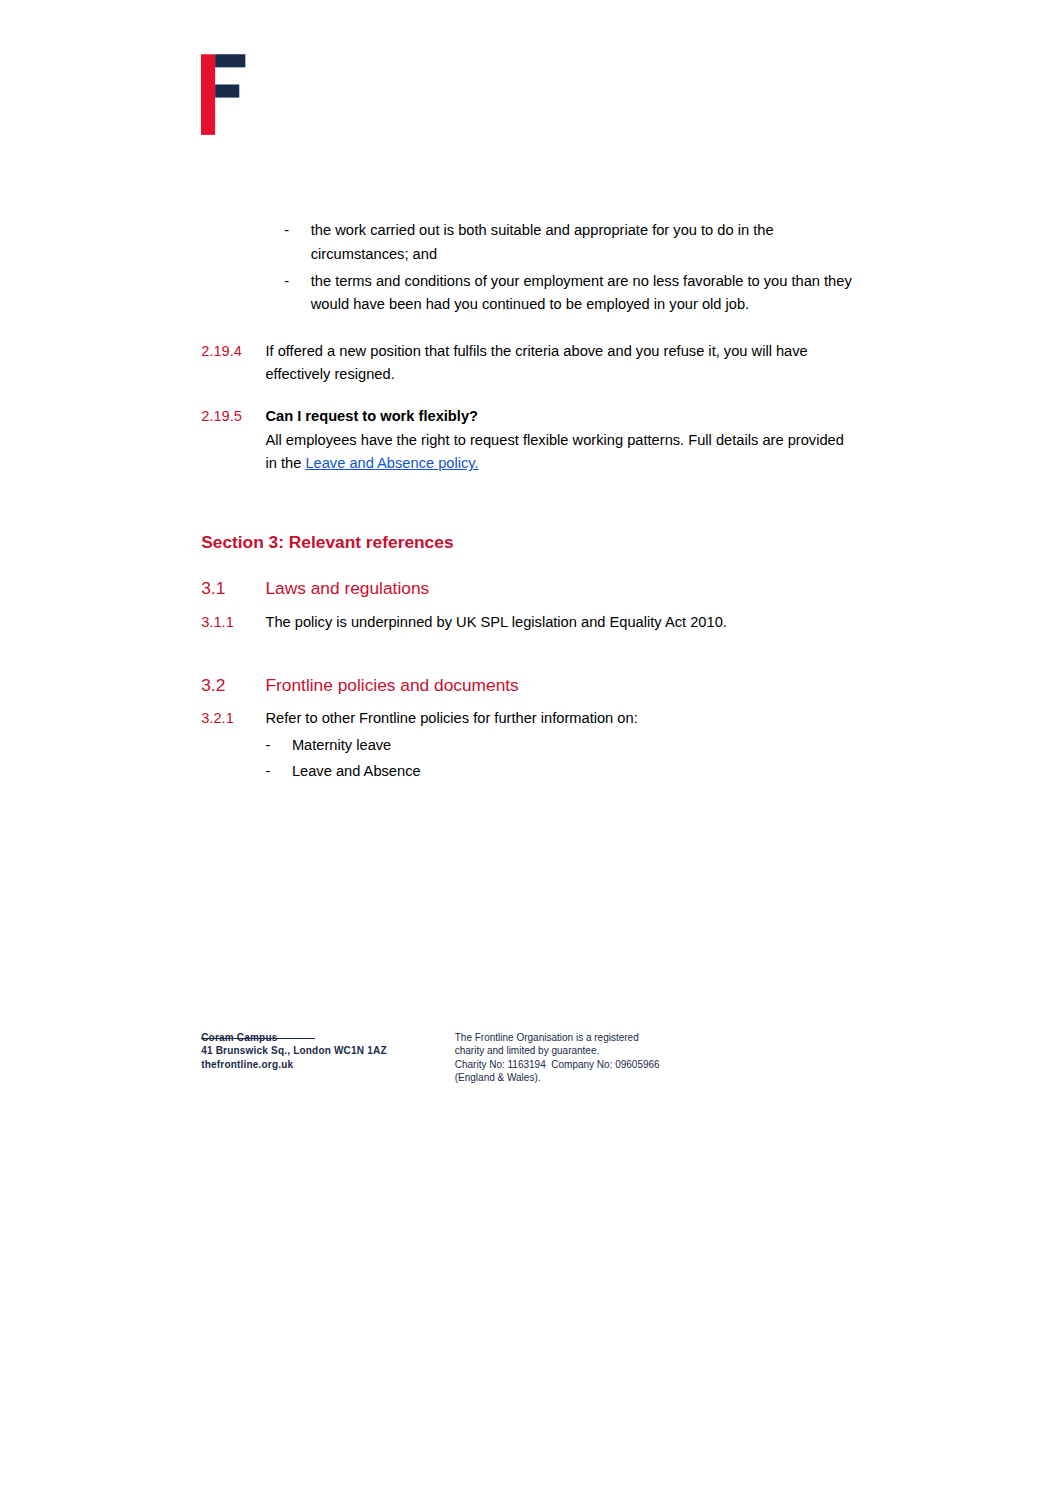- the work carried out is both suitable and appropriate for you to do in the circumstances; and
- the terms and conditions of your employment are no less favorable to you than they would have been had you continued to be employed in your old job.
2.19.4 If offered a new position that fulfils the criteria above and you refuse it, you will have effectively resigned.
2.19.5 Can I request to work flexibly?
All employees have the right to request flexible working patterns. Full details are provided in the Leave and Absence policy.
Section 3: Relevant references
3.1 Laws and regulations
3.1.1 The policy is underpinned by UK SPL legislation and Equality Act 2010.
3.2 Frontline policies and documents
3.2.1 Refer to other Frontline policies for further information on:
- Maternity leave
- Leave and Absence
Coram Campus
41 Brunswick Sq., London WC1N 1AZ
thefrontline.org.uk
The Frontline Organisation is a registered
charity and limited by guarantee.
Charity No: 1163194 Company No: 09605966
(England & Wales).